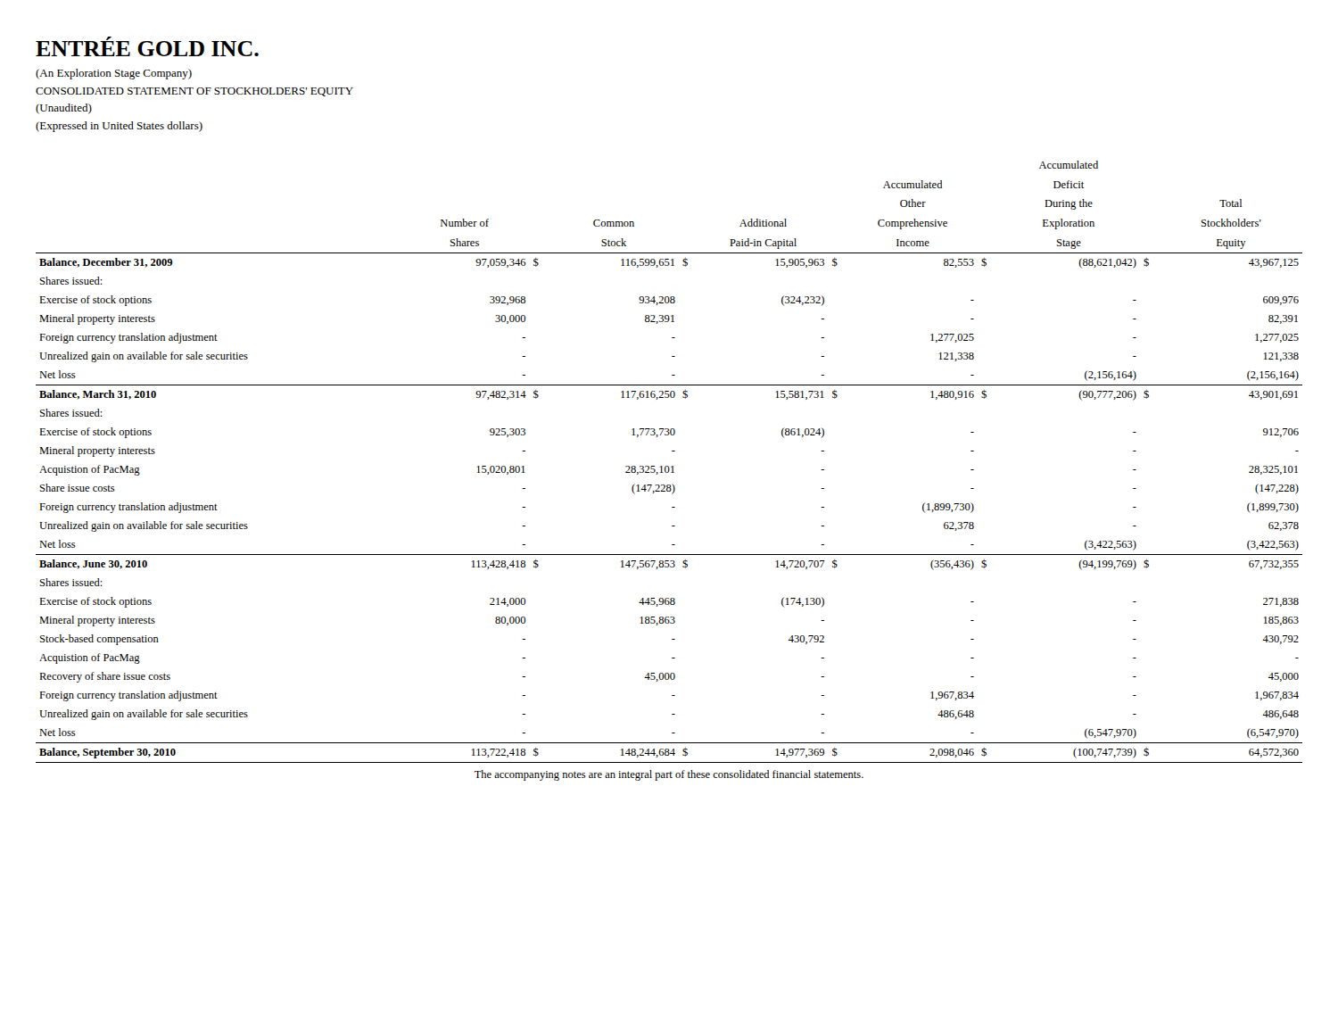ENTRÉE GOLD INC.
(An Exploration Stage Company)
CONSOLIDATED STATEMENT OF STOCKHOLDERS' EQUITY
(Unaudited)
(Expressed in United States dollars)
| | | | | | | | | | Accumulated | | |
| --- | --- | --- | --- | --- | --- | --- | --- | --- | --- | --- | --- |
| | | | | | | | Accumulated | | Deficit | | |
| | | | | | | | Other | | During the | | Total |
| | Number of | | Common | | Additional | | Comprehensive | | Exploration | | Stockholders' |
| | Shares | | Stock | | Paid-in Capital | | Income | | Stage | | Equity |
| Balance, December 31, 2009 | 97,059,346 | $ | 116,599,651 | $ | 15,905,963 | $ | 82,553 | $ | (88,621,042) | $ | 43,967,125 |
| Shares issued: | | | | | | | | | | | |
| Exercise of stock options | 392,968 | | 934,208 | | (324,232) | | - | | - | | 609,976 |
| Mineral property interests | 30,000 | | 82,391 | | - | | - | | - | | 82,391 |
| Foreign currency translation adjustment | - | | - | | - | | 1,277,025 | | - | | 1,277,025 |
| Unrealized gain on available for sale securities | - | | - | | - | | 121,338 | | - | | 121,338 |
| Net loss | - | | - | | - | | - | | (2,156,164) | | (2,156,164) |
| Balance, March 31, 2010 | 97,482,314 | $ | 117,616,250 | $ | 15,581,731 | $ | 1,480,916 | $ | (90,777,206) | $ | 43,901,691 |
| Shares issued: | | | | | | | | | | | |
| Exercise of stock options | 925,303 | | 1,773,730 | | (861,024) | | - | | - | | 912,706 |
| Mineral property interests | - | | - | | - | | - | | - | | - |
| Acquistion of PacMag | 15,020,801 | | 28,325,101 | | - | | - | | - | | 28,325,101 |
| Share issue costs | - | | (147,228) | | - | | - | | - | | (147,228) |
| Foreign currency translation adjustment | - | | - | | - | | (1,899,730) | | - | | (1,899,730) |
| Unrealized gain on available for sale securities | - | | - | | - | | 62,378 | | - | | 62,378 |
| Net loss | - | | - | | - | | - | | (3,422,563) | | (3,422,563) |
| Balance, June 30, 2010 | 113,428,418 | $ | 147,567,853 | $ | 14,720,707 | $ | (356,436) | $ | (94,199,769) | $ | 67,732,355 |
| Shares issued: | | | | | | | | | | | |
| Exercise of stock options | 214,000 | | 445,968 | | (174,130) | | - | | - | | 271,838 |
| Mineral property interests | 80,000 | | 185,863 | | - | | - | | - | | 185,863 |
| Stock-based compensation | - | | - | | 430,792 | | - | | - | | 430,792 |
| Acquistion of PacMag | - | | - | | - | | - | | - | | - |
| Recovery of share issue costs | - | | 45,000 | | - | | - | | - | | 45,000 |
| Foreign currency translation adjustment | - | | - | | - | | 1,967,834 | | - | | 1,967,834 |
| Unrealized gain on available for sale securities | - | | - | | - | | 486,648 | | - | | 486,648 |
| Net loss | - | | - | | - | | - | | (6,547,970) | | (6,547,970) |
| Balance, September 30, 2010 | 113,722,418 | $ | 148,244,684 | $ | 14,977,369 | $ | 2,098,046 | $ | (100,747,739) | $ | 64,572,360 |
The accompanying notes are an integral part of these consolidated financial statements.